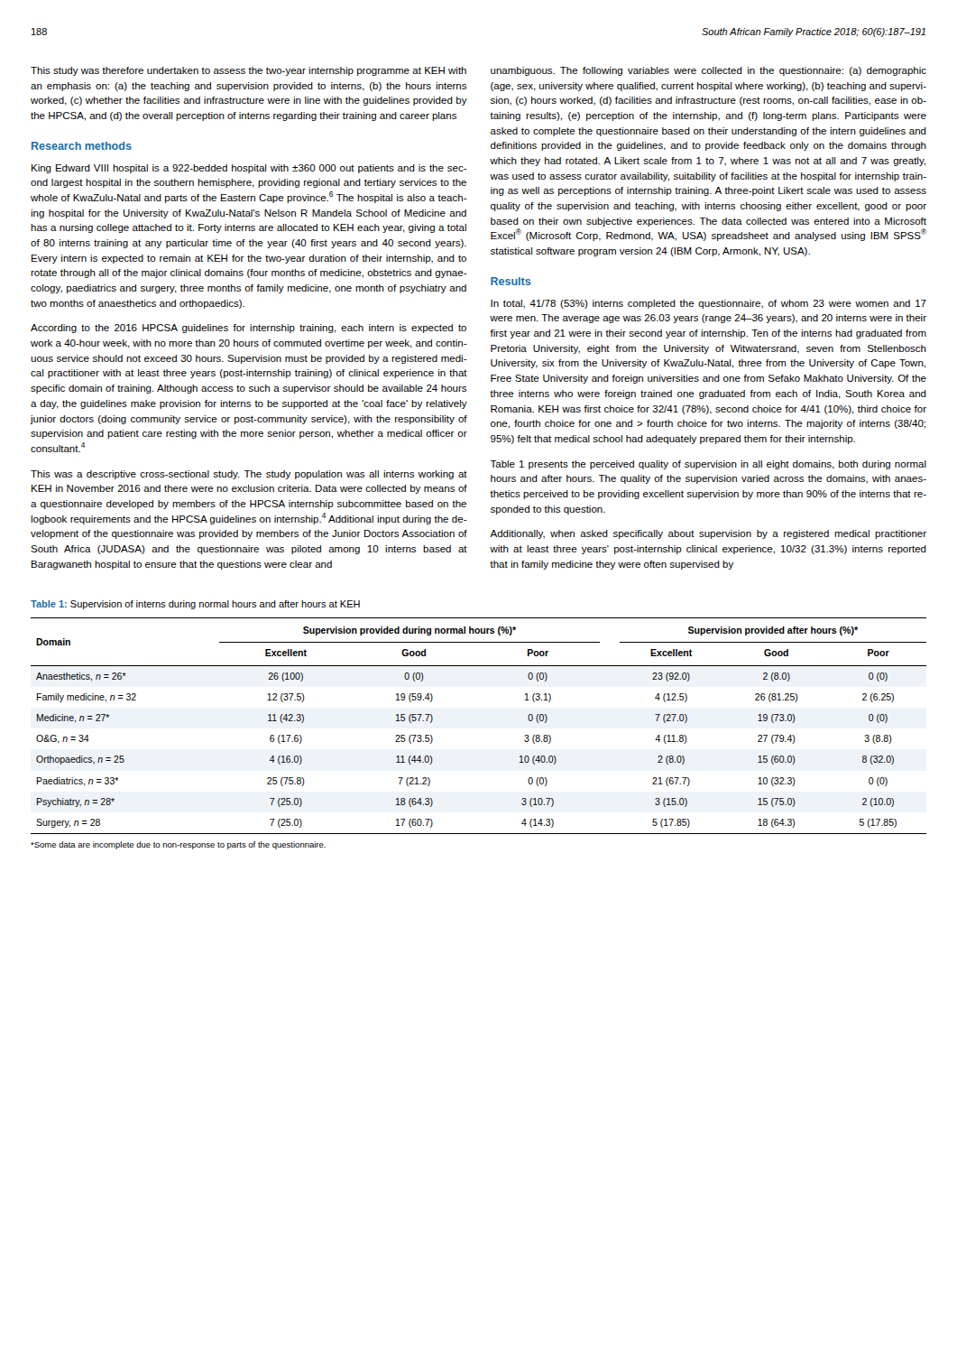188
South African Family Practice 2018; 60(6):187–191
This study was therefore undertaken to assess the two-year internship programme at KEH with an emphasis on: (a) the teaching and supervision provided to interns, (b) the hours interns worked, (c) whether the facilities and infrastructure were in line with the guidelines provided by the HPCSA, and (d) the overall perception of interns regarding their training and career plans
Research methods
King Edward VIII hospital is a 922-bedded hospital with ±360 000 out patients and is the second largest hospital in the southern hemisphere, providing regional and tertiary services to the whole of KwaZulu-Natal and parts of the Eastern Cape province.6 The hospital is also a teaching hospital for the University of KwaZulu-Natal's Nelson R Mandela School of Medicine and has a nursing college attached to it. Forty interns are allocated to KEH each year, giving a total of 80 interns training at any particular time of the year (40 first years and 40 second years). Every intern is expected to remain at KEH for the two-year duration of their internship, and to rotate through all of the major clinical domains (four months of medicine, obstetrics and gynaecology, paediatrics and surgery, three months of family medicine, one month of psychiatry and two months of anaesthetics and orthopaedics).
According to the 2016 HPCSA guidelines for internship training, each intern is expected to work a 40-hour week, with no more than 20 hours of commuted overtime per week, and continuous service should not exceed 30 hours. Supervision must be provided by a registered medical practitioner with at least three years (post-internship training) of clinical experience in that specific domain of training. Although access to such a supervisor should be available 24 hours a day, the guidelines make provision for interns to be supported at the 'coal face' by relatively junior doctors (doing community service or post-community service), with the responsibility of supervision and patient care resting with the more senior person, whether a medical officer or consultant.4
This was a descriptive cross-sectional study. The study population was all interns working at KEH in November 2016 and there were no exclusion criteria. Data were collected by means of a questionnaire developed by members of the HPCSA internship subcommittee based on the logbook requirements and the HPCSA guidelines on internship.4 Additional input during the development of the questionnaire was provided by members of the Junior Doctors Association of South Africa (JUDASA) and the questionnaire was piloted among 10 interns based at Baragwaneth hospital to ensure that the questions were clear and
unambiguous. The following variables were collected in the questionnaire: (a) demographic (age, sex, university where qualified, current hospital where working), (b) teaching and supervision, (c) hours worked, (d) facilities and infrastructure (rest rooms, on-call facilities, ease in obtaining results), (e) perception of the internship, and (f) long-term plans. Participants were asked to complete the questionnaire based on their understanding of the intern guidelines and definitions provided in the guidelines, and to provide feedback only on the domains through which they had rotated. A Likert scale from 1 to 7, where 1 was not at all and 7 was greatly, was used to assess curator availability, suitability of facilities at the hospital for internship training as well as perceptions of internship training. A three-point Likert scale was used to assess quality of the supervision and teaching, with interns choosing either excellent, good or poor based on their own subjective experiences. The data collected was entered into a Microsoft Excel® (Microsoft Corp, Redmond, WA, USA) spreadsheet and analysed using IBM SPSS® statistical software program version 24 (IBM Corp, Armonk, NY, USA).
Results
In total, 41/78 (53%) interns completed the questionnaire, of whom 23 were women and 17 were men. The average age was 26.03 years (range 24–36 years), and 20 interns were in their first year and 21 were in their second year of internship. Ten of the interns had graduated from Pretoria University, eight from the University of Witwatersrand, seven from Stellenbosch University, six from the University of KwaZulu-Natal, three from the University of Cape Town, Free State University and foreign universities and one from Sefako Makhato University. Of the three interns who were foreign trained one graduated from each of India, South Korea and Romania. KEH was first choice for 32/41 (78%), second choice for 4/41 (10%), third choice for one, fourth choice for one and > fourth choice for two interns. The majority of interns (38/40; 95%) felt that medical school had adequately prepared them for their internship.
Table 1 presents the perceived quality of supervision in all eight domains, both during normal hours and after hours. The quality of the supervision varied across the domains, with anaesthetics perceived to be providing excellent supervision by more than 90% of the interns that responded to this question.
Additionally, when asked specifically about supervision by a registered medical practitioner with at least three years' post-internship clinical experience, 10/32 (31.3%) interns reported that in family medicine they were often supervised by
Table 1: Supervision of interns during normal hours and after hours at KEH
| Domain | Supervision provided during normal hours (%)* | | Supervision provided after hours (%)* |
| --- | --- | --- | --- |
| Excellent | Good | Poor | Excellent | Good | Poor |
| Anaesthetics, n = 26* | 26 (100) | 0 (0) | 0 (0) | | 23 (92.0) | 2 (8.0) | 0 (0) |
| Family medicine, n = 32 | 12 (37.5) | 19 (59.4) | 1 (3.1) | | 4 (12.5) | 26 (81.25) | 2 (6.25) |
| Medicine, n = 27* | 11 (42.3) | 15 (57.7) | 0 (0) | | 7 (27.0) | 19 (73.0) | 0 (0) |
| O&G, n = 34 | 6 (17.6) | 25 (73.5) | 3 (8.8) | | 4 (11.8) | 27 (79.4) | 3 (8.8) |
| Orthopaedics, n = 25 | 4 (16.0) | 11 (44.0) | 10 (40.0) | | 2 (8.0) | 15 (60.0) | 8 (32.0) |
| Paediatrics, n = 33* | 25 (75.8) | 7 (21.2) | 0 (0) | | 21 (67.7) | 10 (32.3) | 0 (0) |
| Psychiatry, n = 28* | 7 (25.0) | 18 (64.3) | 3 (10.7) | | 3 (15.0) | 15 (75.0) | 2 (10.0) |
| Surgery, n = 28 | 7 (25.0) | 17 (60.7) | 4 (14.3) | | 5 (17.85) | 18 (64.3) | 5 (17.85) |
*Some data are incomplete due to non-response to parts of the questionnaire.